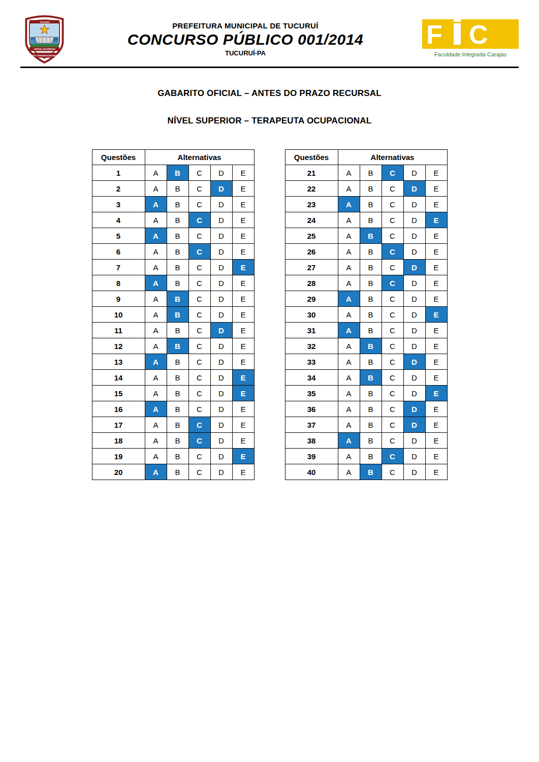Brasão de Tucuruí TUCURUÍ CAPITAL DA ENERGIA NÓS CONFIAMOS EM DEUS
PREFEITURA MUNICIPAL DE TUCURUÍ
CONCURSO PÚBLICO 001/2014
TUCURUÍ-PA
Faculdade Integrada Carajás F C Faculdade Integrada Carajás
GABARITO OFICIAL – ANTES DO PRAZO RECURSAL
NÍVEL SUPERIOR – TERAPEUTA OCUPACIONAL
| Questões | Alternativas |
| --- | --- |
| 1 | A | B | C | D | E |
| 2 | A | B | C | D | E |
| 3 | A | B | C | D | E |
| 4 | A | B | C | D | E |
| 5 | A | B | C | D | E |
| 6 | A | B | C | D | E |
| 7 | A | B | C | D | E |
| 8 | A | B | C | D | E |
| 9 | A | B | C | D | E |
| 10 | A | B | C | D | E |
| 11 | A | B | C | D | E |
| 12 | A | B | C | D | E |
| 13 | A | B | C | D | E |
| 14 | A | B | C | D | E |
| 15 | A | B | C | D | E |
| 16 | A | B | C | D | E |
| 17 | A | B | C | D | E |
| 18 | A | B | C | D | E |
| 19 | A | B | C | D | E |
| 20 | A | B | C | D | E |
| Questões | Alternativas |
| --- | --- |
| 21 | A | B | C | D | E |
| 22 | A | B | C | D | E |
| 23 | A | B | C | D | E |
| 24 | A | B | C | D | E |
| 25 | A | B | C | D | E |
| 26 | A | B | C | D | E |
| 27 | A | B | C | D | E |
| 28 | A | B | C | D | E |
| 29 | A | B | C | D | E |
| 30 | A | B | C | D | E |
| 31 | A | B | C | D | E |
| 32 | A | B | C | D | E |
| 33 | A | B | C | D | E |
| 34 | A | B | C | D | E |
| 35 | A | B | C | D | E |
| 36 | A | B | C | D | E |
| 37 | A | B | C | D | E |
| 38 | A | B | C | D | E |
| 39 | A | B | C | D | E |
| 40 | A | B | C | D | E |